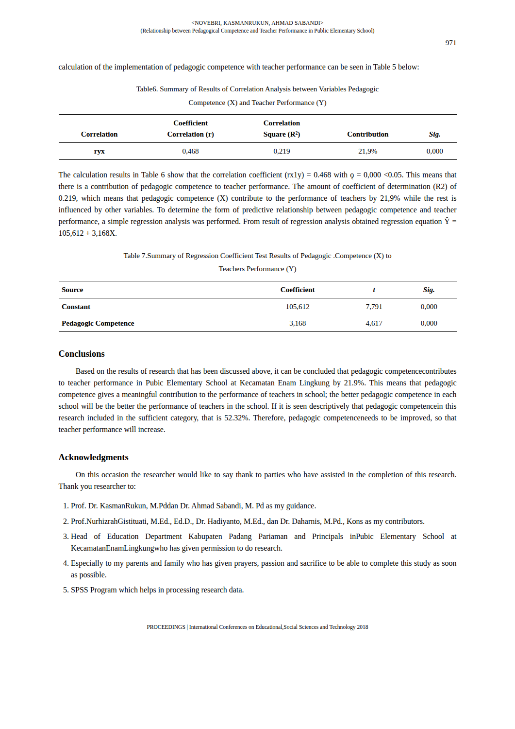<NOVEBRI, KASMANRUKUN, AHMAD SABANDI>
(Relationship between Pedagogical Competence and Teacher Performance in Public Elementary School)
971
calculation of the implementation of pedagogic competence with teacher performance can be seen in Table 5 below:
Table6. Summary of Results of Correlation Analysis between Variables Pedagogic
Competence (X) and Teacher Performance (Y)
| Correlation | Coefficient Correlation (r) | Correlation Square (R²) | Contribution | Sig. |
| --- | --- | --- | --- | --- |
| ryx | 0,468 | 0,219 | 21,9% | 0,000 |
The calculation results in Table 6 show that the correlation coefficient (rx1y) = 0.468 with ǫ = 0,000 <0.05. This means that there is a contribution of pedagogic competence to teacher performance. The amount of coefficient of determination (R2) of 0.219, which means that pedagogic competence (X) contribute to the performance of teachers by 21,9% while the rest is influenced by other variables. To determine the form of predictive relationship between pedagogic competence and teacher performance, a simple regression analysis was performed. From result of regression analysis obtained regression equation Ŷ = 105,612 + 3,168X.
Table 7.Summary of Regression Coefficient Test Results of Pedagogic .Competence (X) to
Teachers Performance (Y)
| Source | Coefficient | t | Sig. |
| --- | --- | --- | --- |
| Constant | 105,612 | 7,791 | 0,000 |
| Pedagogic Competence | 3,168 | 4,617 | 0,000 |
Conclusions
Based on the results of research that has been discussed above, it can be concluded that pedagogic competencecontributes to teacher performance in Pubic Elementary School at Kecamatan Enam Lingkung by 21.9%. This means that pedagogic competence gives a meaningful contribution to the performance of teachers in school; the better pedagogic competence in each school will be the better the performance of teachers in the school. If it is seen descriptively that pedagogic competencein this research included in the sufficient category, that is 52.32%. Therefore, pedagogic competenceneeds to be improved, so that teacher performance will increase.
Acknowledgments
On this occasion the researcher would like to say thank to parties who have assisted in the completion of this research. Thank you researcher to:
Prof. Dr. KasmanRukun, M.Pddan Dr. Ahmad Sabandi, M. Pd as my guidance.
Prof.NurhizrahGistituati, M.Ed., Ed.D., Dr. Hadiyanto, M.Ed., dan Dr. Daharnis, M.Pd., Kons as my contributors.
Head of Education Department Kabupaten Padang Pariaman and Principals inPubic Elementary School at KecamatanEnamLingkungwho has given permission to do research.
Especially to my parents and family who has given prayers, passion and sacrifice to be able to complete this study as soon as possible.
SPSS Program which helps in processing research data.
PROCEEDINGS | International Conferences on Educational,Social Sciences and Technology 2018